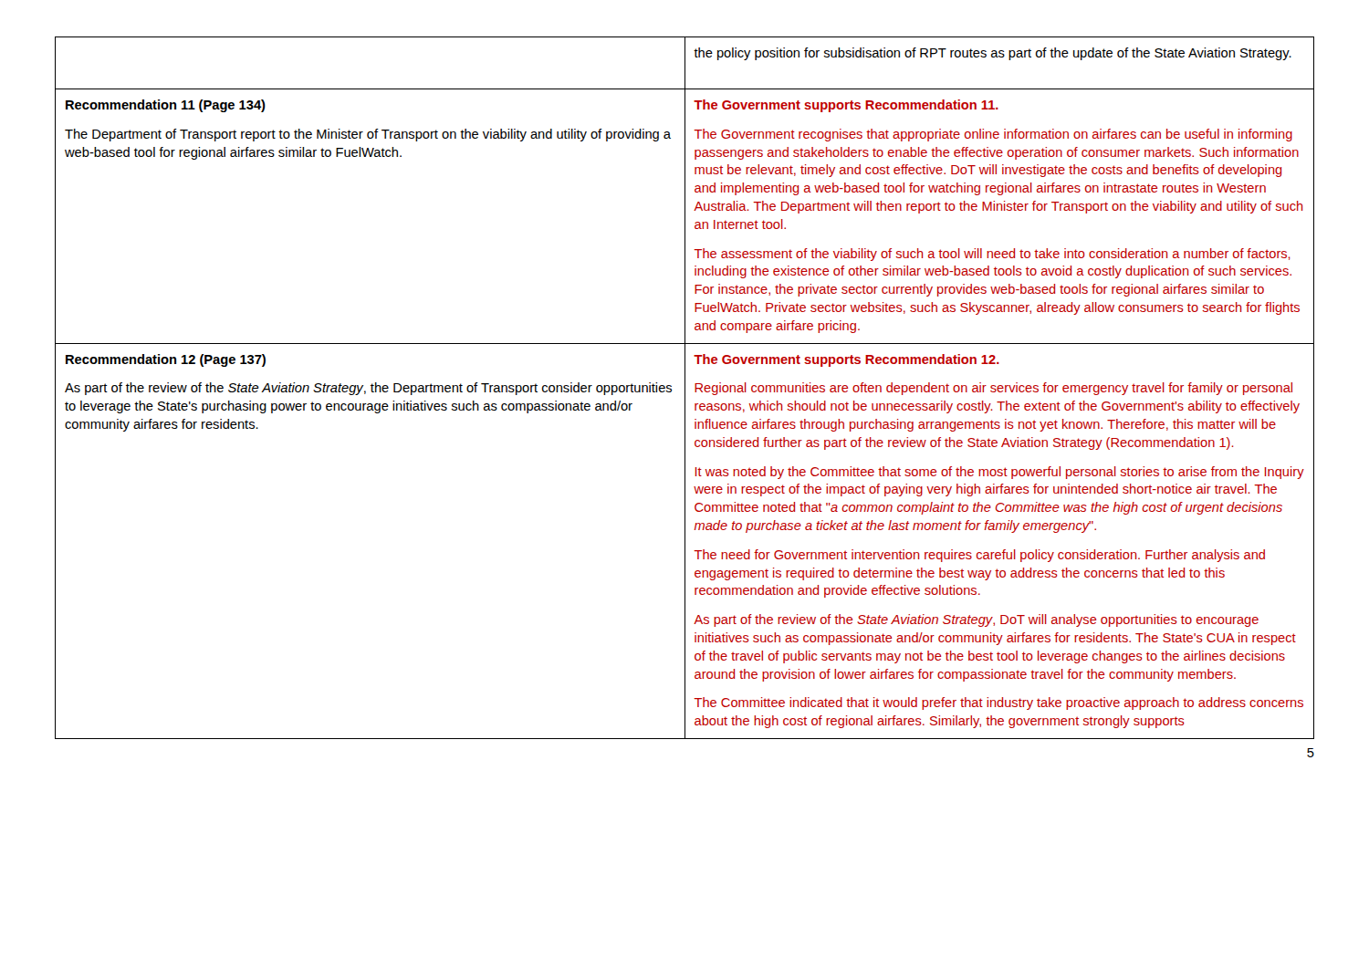| | the policy position for subsidisation of RPT routes as part of the update of the State Aviation Strategy. |
| Recommendation 11 (Page 134) The Department of Transport report to the Minister of Transport on the viability and utility of providing a web-based tool for regional airfares similar to FuelWatch. | The Government supports Recommendation 11. The Government recognises that appropriate online information on airfares can be useful in informing passengers and stakeholders to enable the effective operation of consumer markets. Such information must be relevant, timely and cost effective. DoT will investigate the costs and benefits of developing and implementing a web-based tool for watching regional airfares on intrastate routes in Western Australia. The Department will then report to the Minister for Transport on the viability and utility of such an Internet tool. The assessment of the viability of such a tool will need to take into consideration a number of factors, including the existence of other similar web-based tools to avoid a costly duplication of such services. For instance, the private sector currently provides web-based tools for regional airfares similar to FuelWatch. Private sector websites, such as Skyscanner, already allow consumers to search for flights and compare airfare pricing. |
| Recommendation 12 (Page 137) As part of the review of the State Aviation Strategy , the Department of Transport consider opportunities to leverage the State's purchasing power to encourage initiatives such as compassionate and/or community airfares for residents. | The Government supports Recommendation 12. Regional communities are often dependent on air services for emergency travel for family or personal reasons, which should not be unnecessarily costly. The extent of the Government's ability to effectively influence airfares through purchasing arrangements is not yet known. Therefore, this matter will be considered further as part of the review of the State Aviation Strategy (Recommendation 1). It was noted by the Committee that some of the most powerful personal stories to arise from the Inquiry were in respect of the impact of paying very high airfares for unintended short-notice air travel. The Committee noted that " a common complaint to the Committee was the high cost of urgent decisions made to purchase a ticket at the last moment for family emergency ". The need for Government intervention requires careful policy consideration. Further analysis and engagement is required to determine the best way to address the concerns that led to this recommendation and provide effective solutions. As part of the review of the State Aviation Strategy , DoT will analyse opportunities to encourage initiatives such as compassionate and/or community airfares for residents. The State's CUA in respect of the travel of public servants may not be the best tool to leverage changes to the airlines decisions around the provision of lower airfares for compassionate travel for the community members. The Committee indicated that it would prefer that industry take proactive approach to address concerns about the high cost of regional airfares. Similarly, the government strongly supports |
5